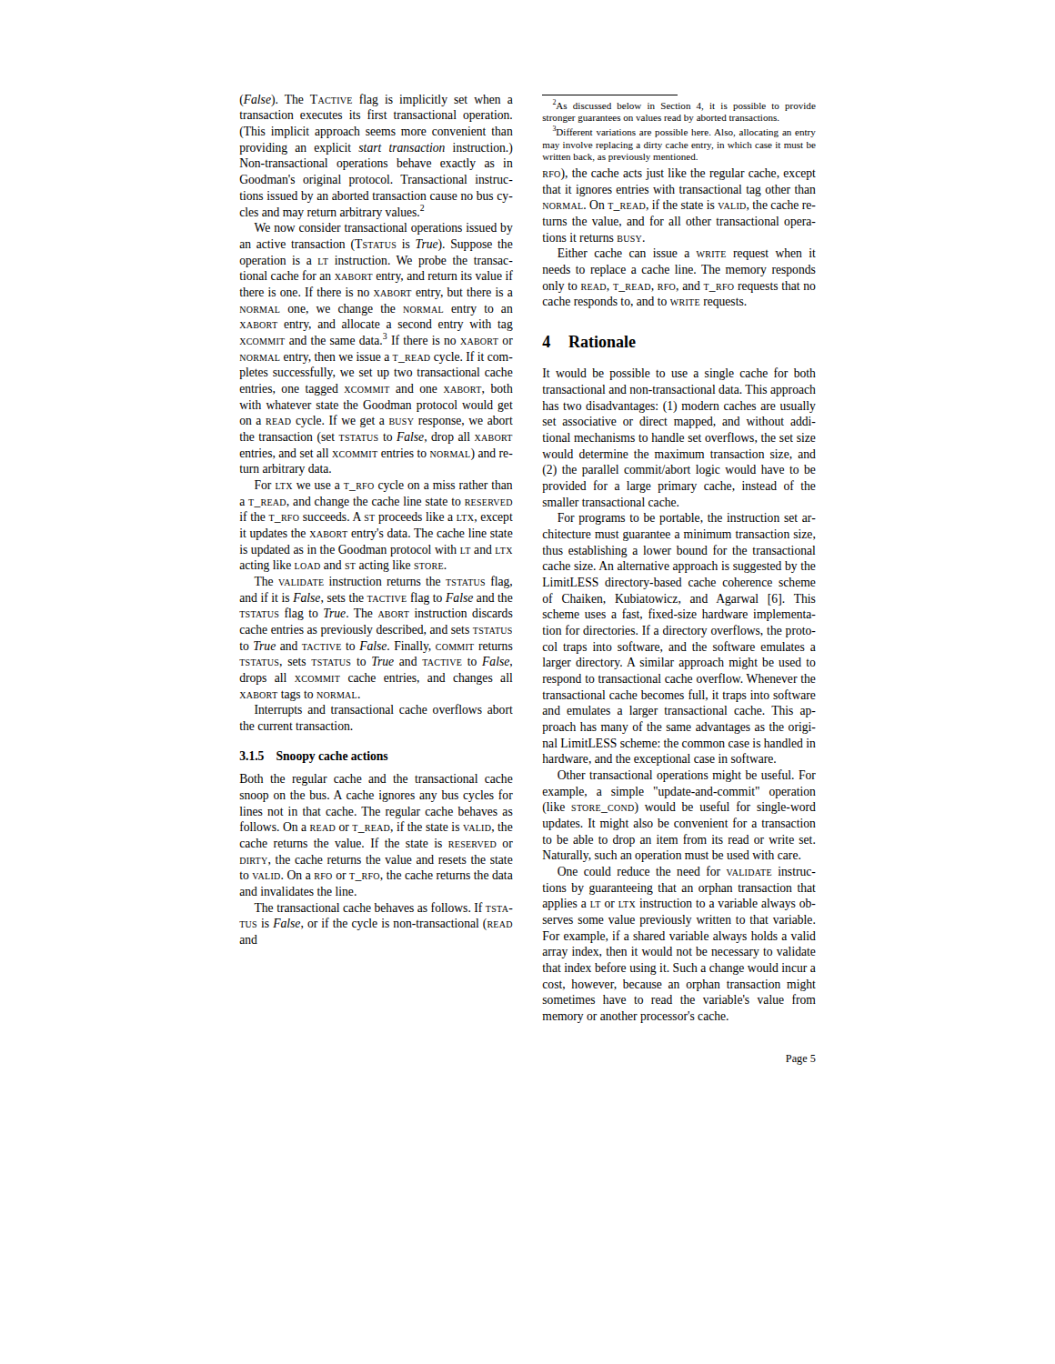(False). The Tactive flag is implicitly set when a transaction executes its first transactional operation. (This implicit approach seems more convenient than providing an explicit start transaction instruction.) Non-transactional operations behave exactly as in Goodman's original protocol. Transactional instructions issued by an aborted transaction cause no bus cycles and may return arbitrary values.2
We now consider transactional operations issued by an active transaction (Tstatus is True). Suppose the operation is a lt instruction. We probe the transactional cache for an xabort entry, and return its value if there is one. If there is no xabort entry, but there is a normal one, we change the normal entry to an xabort entry, and allocate a second entry with tag xcommit and the same data.3 If there is no xabort or normal entry, then we issue a t_read cycle. If it completes successfully, we set up two transactional cache entries, one tagged xcommit and one xabort, both with whatever state the Goodman protocol would get on a read cycle. If we get a busy response, we abort the transaction (set tstatus to False, drop all xabort entries, and set all xcommit entries to normal) and return arbitrary data.
For ltx we use a t_rfo cycle on a miss rather than a t_read, and change the cache line state to reserved if the t_rfo succeeds. A st proceeds like a ltx, except it updates the xabort entry's data. The cache line state is updated as in the Goodman protocol with lt and ltx acting like load and st acting like store.
The validate instruction returns the tstatus flag, and if it is False, sets the tactive flag to False and the tstatus flag to True. The abort instruction discards cache entries as previously described, and sets tstatus to True and tactive to False. Finally, commit returns tstatus, sets tstatus to True and tactive to False, drops all xcommit cache entries, and changes all xabort tags to normal.
Interrupts and transactional cache overflows abort the current transaction.
3.1.5 Snoopy cache actions
Both the regular cache and the transactional cache snoop on the bus. A cache ignores any bus cycles for lines not in that cache. The regular cache behaves as follows. On a read or t_read, if the state is valid, the cache returns the value. If the state is reserved or dirty, the cache returns the value and resets the state to valid. On a rfo or t_rfo, the cache returns the data and invalidates the line.
The transactional cache behaves as follows. If tstatus is False, or if the cycle is non-transactional (read and
2As discussed below in Section 4, it is possible to provide stronger guarantees on values read by aborted transactions.
3Different variations are possible here. Also, allocating an entry may involve replacing a dirty cache entry, in which case it must be written back, as previously mentioned.
rfo), the cache acts just like the regular cache, except that it ignores entries with transactional tag other than normal. On t_read, if the state is valid, the cache returns the value, and for all other transactional operations it returns busy.
Either cache can issue a write request when it needs to replace a cache line. The memory responds only to read, t_read, rfo, and t_rfo requests that no cache responds to, and to write requests.
4 Rationale
It would be possible to use a single cache for both transactional and non-transactional data. This approach has two disadvantages: (1) modern caches are usually set associative or direct mapped, and without additional mechanisms to handle set overflows, the set size would determine the maximum transaction size, and (2) the parallel commit/abort logic would have to be provided for a large primary cache, instead of the smaller transactional cache.
For programs to be portable, the instruction set architecture must guarantee a minimum transaction size, thus establishing a lower bound for the transactional cache size. An alternative approach is suggested by the LimitLESS directory-based cache coherence scheme of Chaiken, Kubiatowicz, and Agarwal [6]. This scheme uses a fast, fixed-size hardware implementation for directories. If a directory overflows, the protocol traps into software, and the software emulates a larger directory. A similar approach might be used to respond to transactional cache overflow. Whenever the transactional cache becomes full, it traps into software and emulates a larger transactional cache. This approach has many of the same advantages as the original LimitLESS scheme: the common case is handled in hardware, and the exceptional case in software.
Other transactional operations might be useful. For example, a simple "update-and-commit" operation (like store_cond) would be useful for single-word updates. It might also be convenient for a transaction to be able to drop an item from its read or write set. Naturally, such an operation must be used with care.
One could reduce the need for validate instructions by guaranteeing that an orphan transaction that applies a lt or ltx instruction to a variable always observes some value previously written to that variable. For example, if a shared variable always holds a valid array index, then it would not be necessary to validate that index before using it. Such a change would incur a cost, however, because an orphan transaction might sometimes have to read the variable's value from memory or another processor's cache.
Page 5